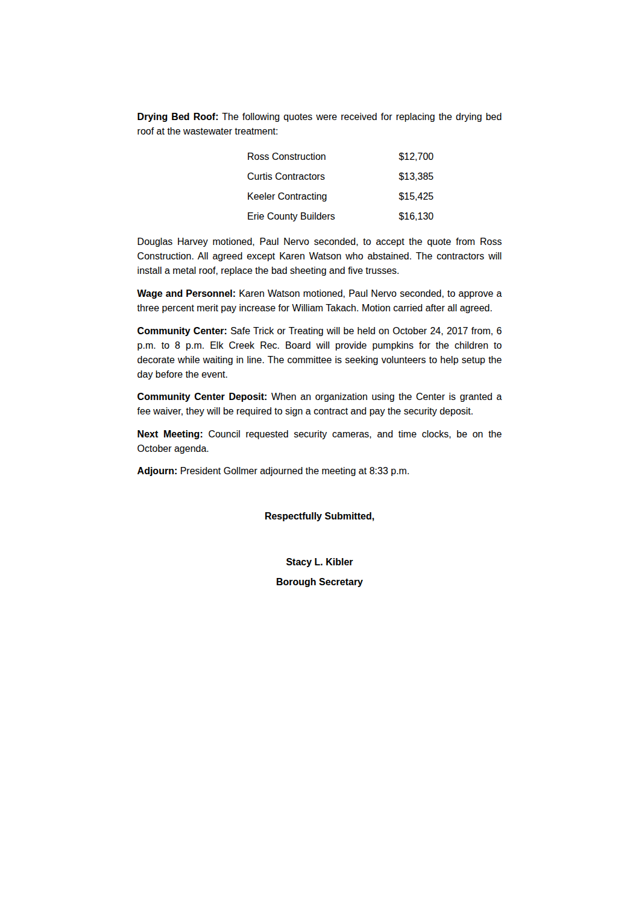Drying Bed Roof: The following quotes were received for replacing the drying bed roof at the wastewater treatment:
| Ross Construction | $12,700 |
| Curtis Contractors | $13,385 |
| Keeler Contracting | $15,425 |
| Erie County Builders | $16,130 |
Douglas Harvey motioned, Paul Nervo seconded, to accept the quote from Ross Construction. All agreed except Karen Watson who abstained. The contractors will install a metal roof, replace the bad sheeting and five trusses.
Wage and Personnel: Karen Watson motioned, Paul Nervo seconded, to approve a three percent merit pay increase for William Takach. Motion carried after all agreed.
Community Center: Safe Trick or Treating will be held on October 24, 2017 from, 6 p.m. to 8 p.m. Elk Creek Rec. Board will provide pumpkins for the children to decorate while waiting in line. The committee is seeking volunteers to help setup the day before the event.
Community Center Deposit: When an organization using the Center is granted a fee waiver, they will be required to sign a contract and pay the security deposit.
Next Meeting: Council requested security cameras, and time clocks, be on the October agenda.
Adjourn: President Gollmer adjourned the meeting at 8:33 p.m.
Respectfully Submitted,
Stacy L. Kibler
Borough Secretary